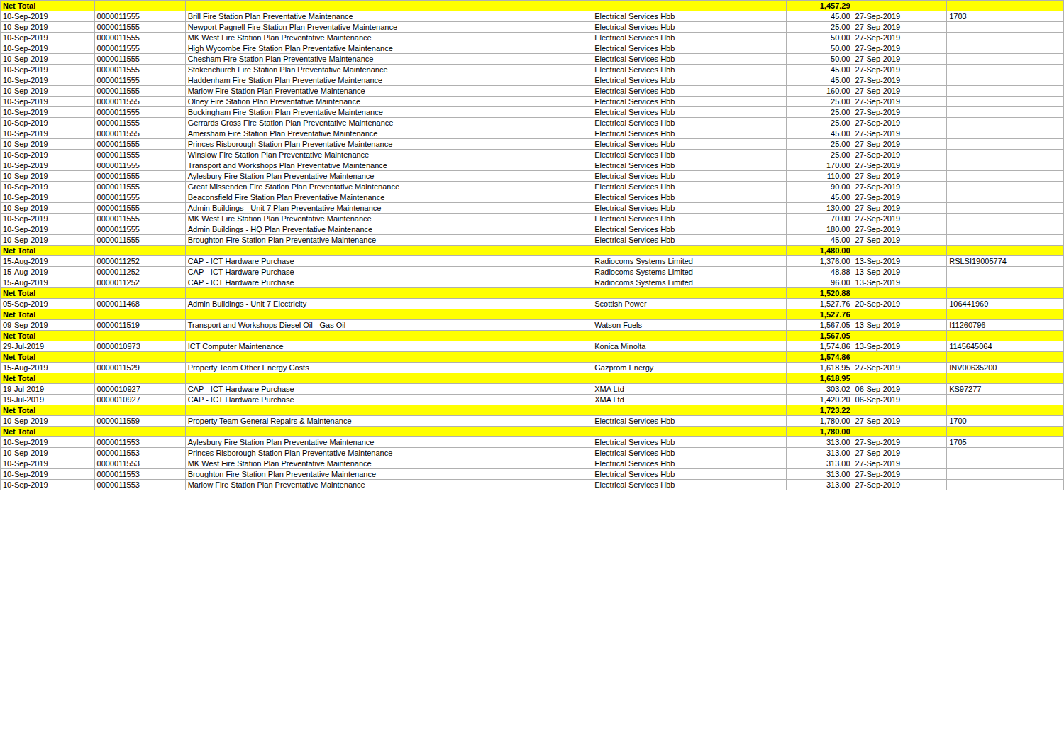| Net Total | | | | 1,457.29 | | |
| 10-Sep-2019 | 0000011555 | Brill Fire Station Plan Preventative Maintenance | Electrical Services Hbb | 45.00 | 27-Sep-2019 | 1703 |
| 10-Sep-2019 | 0000011555 | Newport Pagnell Fire Station Plan Preventative Maintenance | Electrical Services Hbb | 25.00 | 27-Sep-2019 | |
| 10-Sep-2019 | 0000011555 | MK West Fire Station Plan Preventative Maintenance | Electrical Services Hbb | 50.00 | 27-Sep-2019 | |
| 10-Sep-2019 | 0000011555 | High Wycombe Fire Station Plan Preventative Maintenance | Electrical Services Hbb | 50.00 | 27-Sep-2019 | |
| 10-Sep-2019 | 0000011555 | Chesham Fire Station Plan Preventative Maintenance | Electrical Services Hbb | 50.00 | 27-Sep-2019 | |
| 10-Sep-2019 | 0000011555 | Stokenchurch Fire Station Plan Preventative Maintenance | Electrical Services Hbb | 45.00 | 27-Sep-2019 | |
| 10-Sep-2019 | 0000011555 | Haddenham Fire Station Plan Preventative Maintenance | Electrical Services Hbb | 45.00 | 27-Sep-2019 | |
| 10-Sep-2019 | 0000011555 | Marlow Fire Station Plan Preventative Maintenance | Electrical Services Hbb | 160.00 | 27-Sep-2019 | |
| 10-Sep-2019 | 0000011555 | Olney Fire Station Plan Preventative Maintenance | Electrical Services Hbb | 25.00 | 27-Sep-2019 | |
| 10-Sep-2019 | 0000011555 | Buckingham Fire Station Plan Preventative Maintenance | Electrical Services Hbb | 25.00 | 27-Sep-2019 | |
| 10-Sep-2019 | 0000011555 | Gerrards Cross Fire Station Plan Preventative Maintenance | Electrical Services Hbb | 25.00 | 27-Sep-2019 | |
| 10-Sep-2019 | 0000011555 | Amersham Fire Station Plan Preventative Maintenance | Electrical Services Hbb | 45.00 | 27-Sep-2019 | |
| 10-Sep-2019 | 0000011555 | Princes Risborough Station Plan Preventative Maintenance | Electrical Services Hbb | 25.00 | 27-Sep-2019 | |
| 10-Sep-2019 | 0000011555 | Winslow Fire Station Plan Preventative Maintenance | Electrical Services Hbb | 25.00 | 27-Sep-2019 | |
| 10-Sep-2019 | 0000011555 | Transport and Workshops Plan Preventative Maintenance | Electrical Services Hbb | 170.00 | 27-Sep-2019 | |
| 10-Sep-2019 | 0000011555 | Aylesbury Fire Station Plan Preventative Maintenance | Electrical Services Hbb | 110.00 | 27-Sep-2019 | |
| 10-Sep-2019 | 0000011555 | Great Missenden Fire Station Plan Preventative Maintenance | Electrical Services Hbb | 90.00 | 27-Sep-2019 | |
| 10-Sep-2019 | 0000011555 | Beaconsfield Fire Station Plan Preventative Maintenance | Electrical Services Hbb | 45.00 | 27-Sep-2019 | |
| 10-Sep-2019 | 0000011555 | Admin Buildings - Unit 7 Plan Preventative Maintenance | Electrical Services Hbb | 130.00 | 27-Sep-2019 | |
| 10-Sep-2019 | 0000011555 | MK West Fire Station Plan Preventative Maintenance | Electrical Services Hbb | 70.00 | 27-Sep-2019 | |
| 10-Sep-2019 | 0000011555 | Admin Buildings - HQ Plan Preventative Maintenance | Electrical Services Hbb | 180.00 | 27-Sep-2019 | |
| 10-Sep-2019 | 0000011555 | Broughton Fire Station Plan Preventative Maintenance | Electrical Services Hbb | 45.00 | 27-Sep-2019 | |
| Net Total | | | | 1,480.00 | | |
| 15-Aug-2019 | 0000011252 | CAP - ICT Hardware Purchase | Radiocoms Systems Limited | 1,376.00 | 13-Sep-2019 | RSLSI19005774 |
| 15-Aug-2019 | 0000011252 | CAP - ICT Hardware Purchase | Radiocoms Systems Limited | 48.88 | 13-Sep-2019 | |
| 15-Aug-2019 | 0000011252 | CAP - ICT Hardware Purchase | Radiocoms Systems Limited | 96.00 | 13-Sep-2019 | |
| Net Total | | | | 1,520.88 | | |
| 05-Sep-2019 | 0000011468 | Admin Buildings - Unit 7 Electricity | Scottish Power | 1,527.76 | 20-Sep-2019 | 106441969 |
| Net Total | | | | 1,527.76 | | |
| 09-Sep-2019 | 0000011519 | Transport and Workshops Diesel Oil - Gas Oil | Watson Fuels | 1,567.05 | 13-Sep-2019 | I11260796 |
| Net Total | | | | 1,567.05 | | |
| 29-Jul-2019 | 0000010973 | ICT Computer Maintenance | Konica Minolta | 1,574.86 | 13-Sep-2019 | 1145645064 |
| Net Total | | | | 1,574.86 | | |
| 15-Aug-2019 | 0000011529 | Property Team Other Energy Costs | Gazprom Energy | 1,618.95 | 27-Sep-2019 | INV00635200 |
| Net Total | | | | 1,618.95 | | |
| 19-Jul-2019 | 0000010927 | CAP - ICT Hardware Purchase | XMA Ltd | 303.02 | 06-Sep-2019 | KS97277 |
| 19-Jul-2019 | 0000010927 | CAP - ICT Hardware Purchase | XMA Ltd | 1,420.20 | 06-Sep-2019 | |
| Net Total | | | | 1,723.22 | | |
| 10-Sep-2019 | 0000011559 | Property Team General Repairs & Maintenance | Electrical Services Hbb | 1,780.00 | 27-Sep-2019 | 1700 |
| Net Total | | | | 1,780.00 | | |
| 10-Sep-2019 | 0000011553 | Aylesbury Fire Station Plan Preventative Maintenance | Electrical Services Hbb | 313.00 | 27-Sep-2019 | 1705 |
| 10-Sep-2019 | 0000011553 | Princes Risborough Station Plan Preventative Maintenance | Electrical Services Hbb | 313.00 | 27-Sep-2019 | |
| 10-Sep-2019 | 0000011553 | MK West Fire Station Plan Preventative Maintenance | Electrical Services Hbb | 313.00 | 27-Sep-2019 | |
| 10-Sep-2019 | 0000011553 | Broughton Fire Station Plan Preventative Maintenance | Electrical Services Hbb | 313.00 | 27-Sep-2019 | |
| 10-Sep-2019 | 0000011553 | Marlow Fire Station Plan Preventative Maintenance | Electrical Services Hbb | 313.00 | 27-Sep-2019 | |